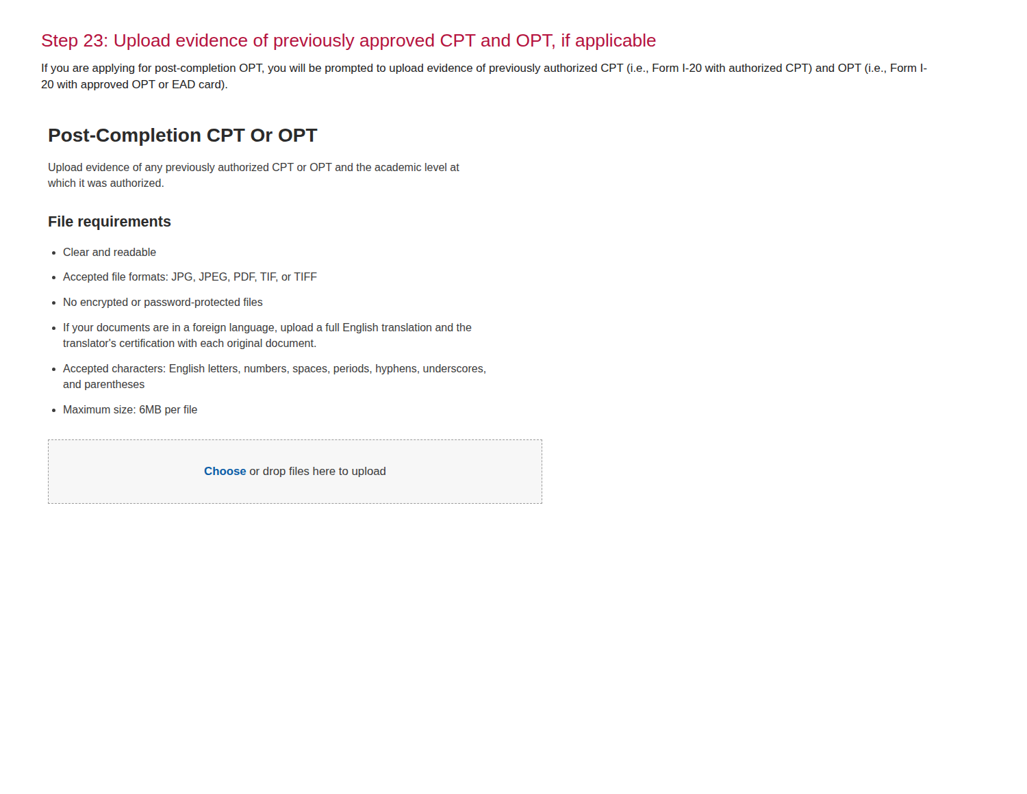Step 23: Upload evidence of previously approved CPT and OPT, if applicable
If you are applying for post-completion OPT, you will be prompted to upload evidence of previously authorized CPT (i.e., Form I-20 with authorized CPT) and OPT (i.e., Form I-20 with approved OPT or EAD card).
Post-Completion CPT Or OPT
Upload evidence of any previously authorized CPT or OPT and the academic level at which it was authorized.
File requirements
Clear and readable
Accepted file formats: JPG, JPEG, PDF, TIF, or TIFF
No encrypted or password-protected files
If your documents are in a foreign language, upload a full English translation and the translator's certification with each original document.
Accepted characters: English letters, numbers, spaces, periods, hyphens, underscores, and parentheses
Maximum size: 6MB per file
Choose or drop files here to upload